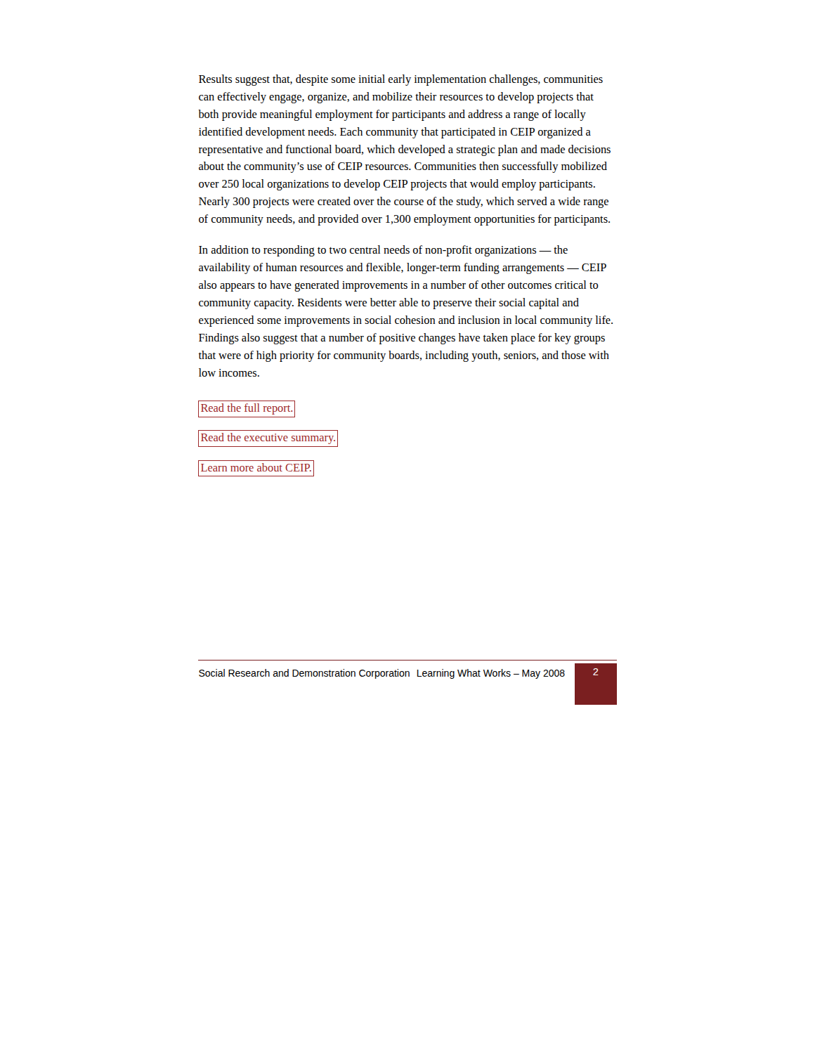Results suggest that, despite some initial early implementation challenges, communities can effectively engage, organize, and mobilize their resources to develop projects that both provide meaningful employment for participants and address a range of locally identified development needs. Each community that participated in CEIP organized a representative and functional board, which developed a strategic plan and made decisions about the community’s use of CEIP resources. Communities then successfully mobilized over 250 local organizations to develop CEIP projects that would employ participants. Nearly 300 projects were created over the course of the study, which served a wide range of community needs, and provided over 1,300 employment opportunities for participants.
In addition to responding to two central needs of non-profit organizations — the availability of human resources and flexible, longer-term funding arrangements — CEIP also appears to have generated improvements in a number of other outcomes critical to community capacity. Residents were better able to preserve their social capital and experienced some improvements in social cohesion and inclusion in local community life. Findings also suggest that a number of positive changes have taken place for key groups that were of high priority for community boards, including youth, seniors, and those with low incomes.
Read the full report.
Read the executive summary.
Learn more about CEIP.
Social Research and Demonstration Corporation
Learning What Works – May 2008
2